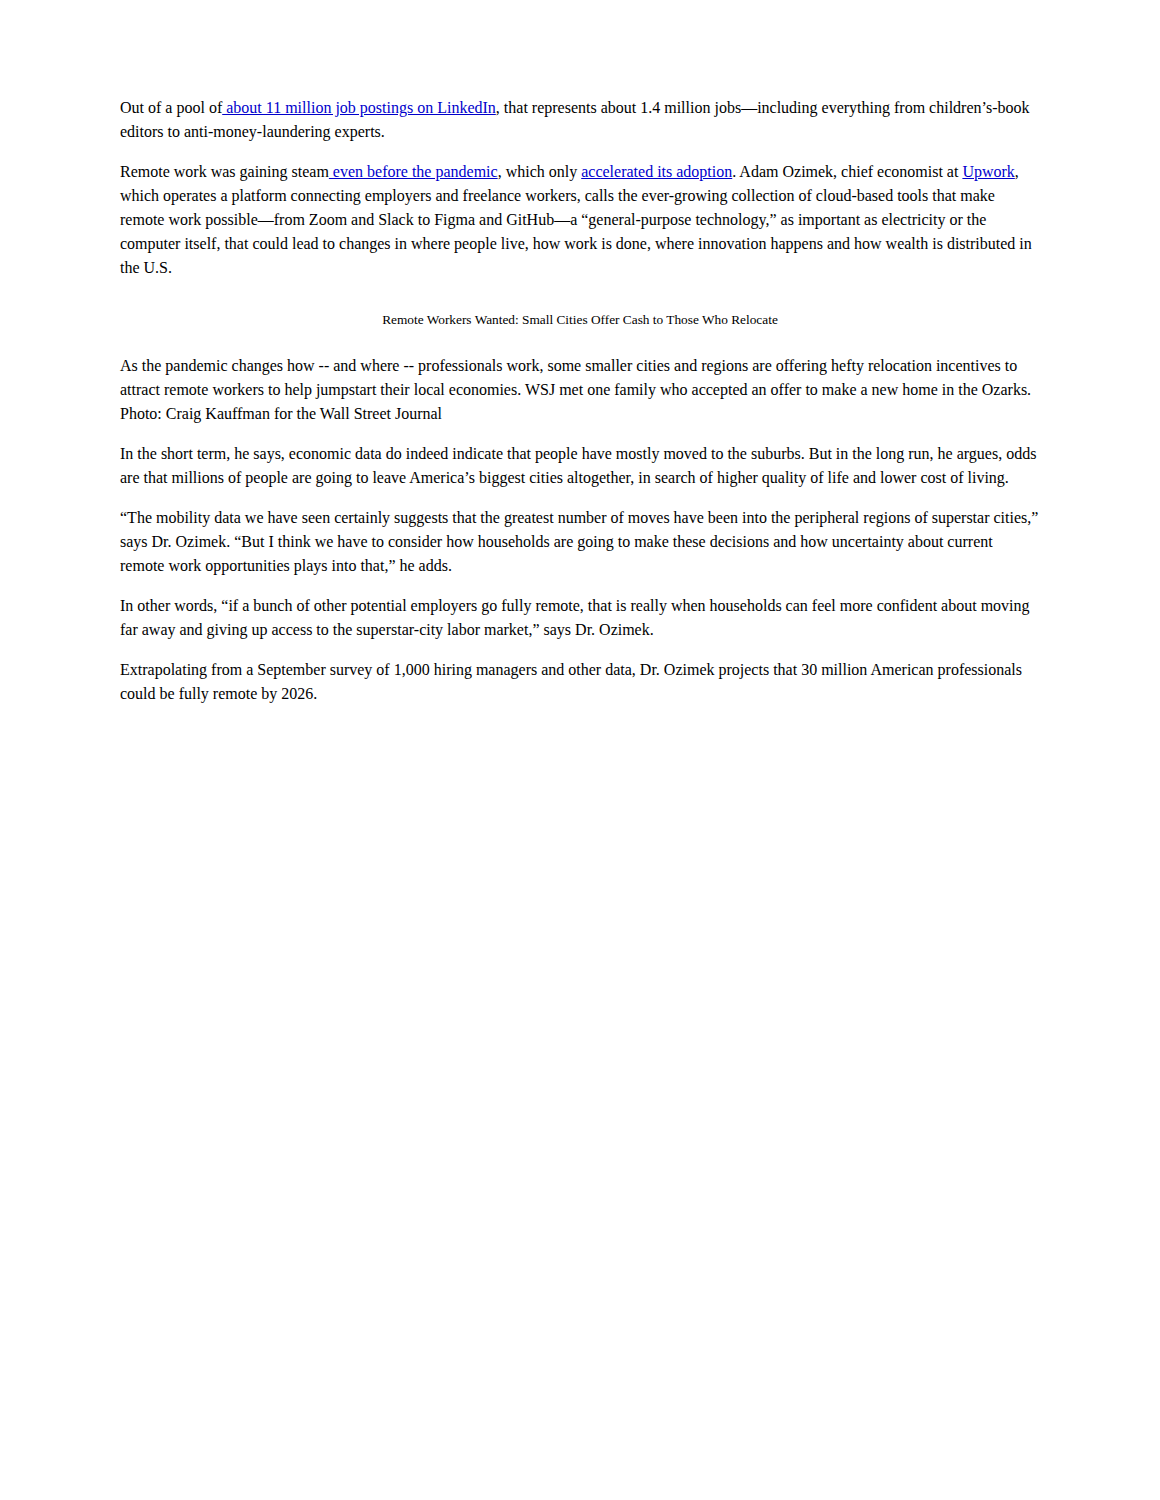Out of a pool of about 11 million job postings on LinkedIn, that represents about 1.4 million jobs—including everything from children’s-book editors to anti-money-laundering experts.
Remote work was gaining steam even before the pandemic, which only accelerated its adoption. Adam Ozimek, chief economist at Upwork, which operates a platform connecting employers and freelance workers, calls the ever-growing collection of cloud-based tools that make remote work possible—from Zoom and Slack to Figma and GitHub—a “general-purpose technology,” as important as electricity or the computer itself, that could lead to changes in where people live, how work is done, where innovation happens and how wealth is distributed in the U.S.
Remote Workers Wanted: Small Cities Offer Cash to Those Who Relocate
As the pandemic changes how -- and where -- professionals work, some smaller cities and regions are offering hefty relocation incentives to attract remote workers to help jumpstart their local economies. WSJ met one family who accepted an offer to make a new home in the Ozarks. Photo: Craig Kauffman for the Wall Street Journal
In the short term, he says, economic data do indeed indicate that people have mostly moved to the suburbs. But in the long run, he argues, odds are that millions of people are going to leave America’s biggest cities altogether, in search of higher quality of life and lower cost of living.
“The mobility data we have seen certainly suggests that the greatest number of moves have been into the peripheral regions of superstar cities,” says Dr. Ozimek. “But I think we have to consider how households are going to make these decisions and how uncertainty about current remote work opportunities plays into that,” he adds.
In other words, “if a bunch of other potential employers go fully remote, that is really when households can feel more confident about moving far away and giving up access to the superstar-city labor market,” says Dr. Ozimek.
Extrapolating from a September survey of 1,000 hiring managers and other data, Dr. Ozimek projects that 30 million American professionals could be fully remote by 2026.